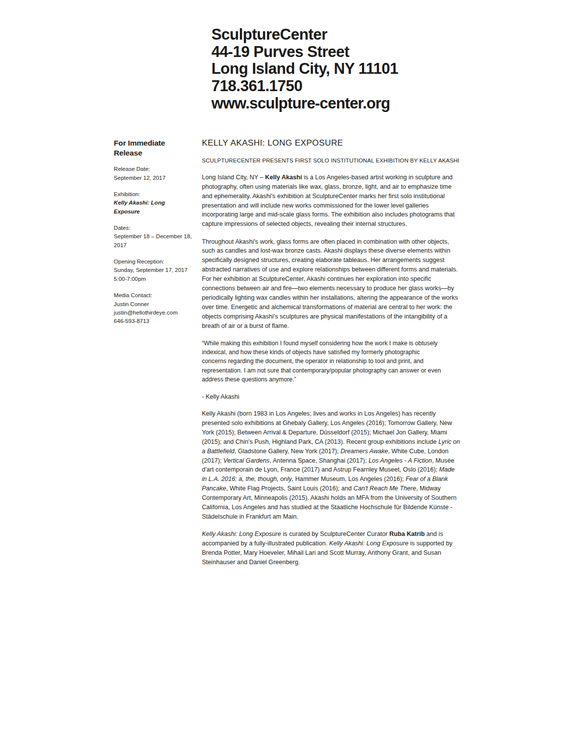SculptureCenter
44-19 Purves Street
Long Island City, NY 11101
718.361.1750
www.sculpture-center.org
For Immediate Release
Release Date:
September 12, 2017
Exhibition:
Kelly Akashi: Long Exposure
Dates:
September 18 – December 18, 2017
Opening Reception:
Sunday, September 17, 2017
5:00-7:00pm
Media Contact:
Justin Conner
justin@hellothirdeye.com
646-593-8713
KELLY AKASHI: LONG EXPOSURE
SCULPTURECENTER PRESENTS FIRST SOLO INSTITUTIONAL EXHIBITION BY KELLY AKASHI
Long Island City, NY – Kelly Akashi is a Los Angeles-based artist working in sculpture and photography, often using materials like wax, glass, bronze, light, and air to emphasize time and ephemerality. Akashi's exhibition at SculptureCenter marks her first solo institutional presentation and will include new works commissioned for the lower level galleries incorporating large and mid-scale glass forms. The exhibition also includes photograms that capture impressions of selected objects, revealing their internal structures.
Throughout Akashi's work, glass forms are often placed in combination with other objects, such as candles and lost-wax bronze casts. Akashi displays these diverse elements within specifically designed structures, creating elaborate tableaus. Her arrangements suggest abstracted narratives of use and explore relationships between different forms and materials. For her exhibition at SculptureCenter, Akashi continues her exploration into specific connections between air and fire—two elements necessary to produce her glass works—by periodically lighting wax candles within her installations, altering the appearance of the works over time. Energetic and alchemical transformations of material are central to her work: the objects comprising Akashi's sculptures are physical manifestations of the intangibility of a breath of air or a burst of flame.
“While making this exhibition I found myself considering how the work I make is obtusely indexical, and how these kinds of objects have satisfied my formerly photographic concerns regarding the document, the operator in relationship to tool and print, and representation. I am not sure that contemporary/popular photography can answer or even address these questions anymore.”
- Kelly Akashi
Kelly Akashi (born 1983 in Los Angeles; lives and works in Los Angeles) has recently presented solo exhibitions at Ghebaly Gallery, Los Angeles (2016); Tomorrow Gallery, New York (2015); Between Arrival & Departure, Düsseldorf (2015); Michael Jon Gallery, Miami (2015); and Chin's Push, Highland Park, CA (2013). Recent group exhibitions include Lyric on a Battlefield, Gladstone Gallery, New York (2017); Dreamers Awake, White Cube, London (2017); Vertical Gardens, Antenna Space, Shanghai (2017); Los Angeles - A Fiction, Musée d'art contemporain de Lyon, France (2017) and Astrup Fearnley Museet, Oslo (2016); Made in L.A. 2016: a, the, though, only, Hammer Museum, Los Angeles (2016); Fear of a Blank Pancake, White Flag Projects, Saint Louis (2016); and Can't Reach Me There, Midway Contemporary Art, Minneapolis (2015). Akashi holds an MFA from the University of Southern California, Los Angeles and has studied at the Staatliche Hochschule für Bildende Künste - Städelschule in Frankfurt am Main.
Kelly Akashi: Long Exposure is curated by SculptureCenter Curator Ruba Katrib and is accompanied by a fully-illustrated publication. Kelly Akashi: Long Exposure is supported by Brenda Potter, Mary Hoeveler, Mihail Lari and Scott Murray, Anthony Grant, and Susan Steinhauser and Daniel Greenberg.